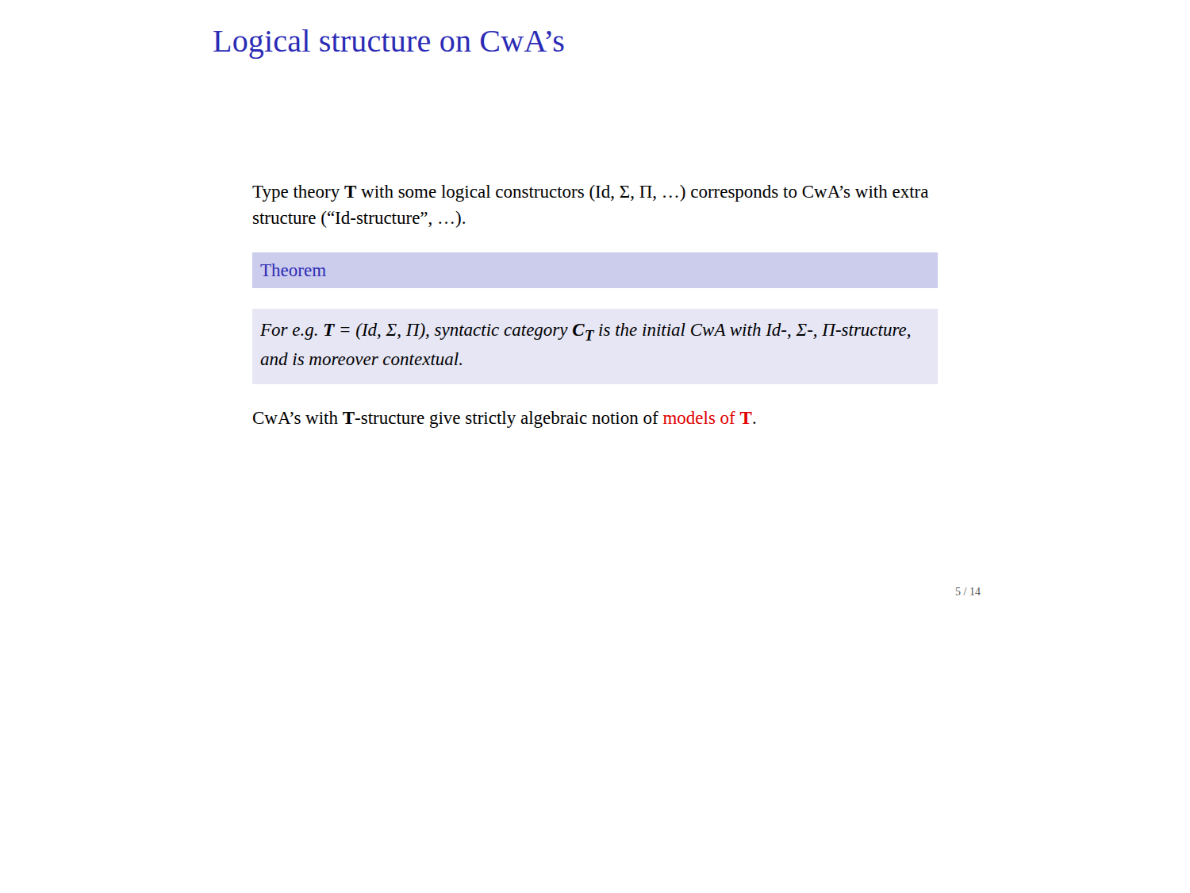Logical structure on CwA’s
Type theory T with some logical constructors (Id, Σ, Π, …) corresponds to CwA’s with extra structure (“Id-structure”, …).
Theorem
For e.g. T = (Id, Σ, Π), syntactic category CT is the initial CwA with Id-, Σ-, Π-structure, and is moreover contextual.
CwA’s with T-structure give strictly algebraic notion of models of T.
5 / 14